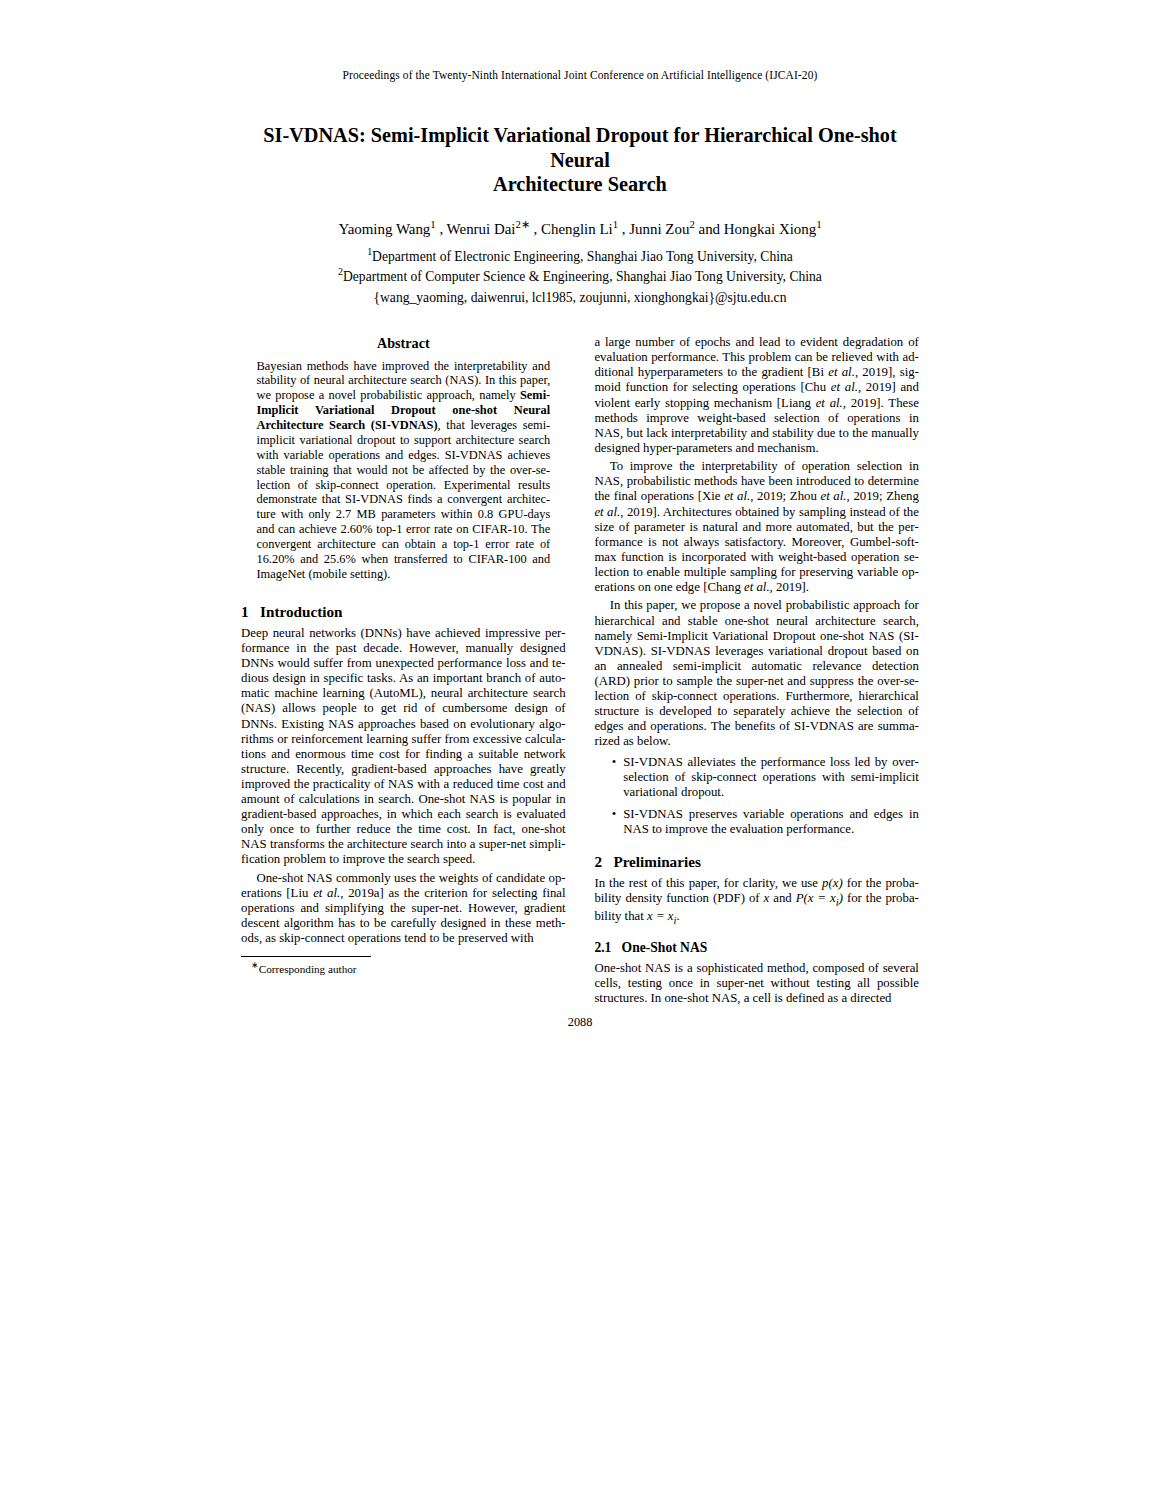Proceedings of the Twenty-Ninth International Joint Conference on Artificial Intelligence (IJCAI-20)
SI-VDNAS: Semi-Implicit Variational Dropout for Hierarchical One-shot Neural
Architecture Search
Yaoming Wang1 , Wenrui Dai2∗ , Chenglin Li1 , Junni Zou2 and Hongkai Xiong1
1Department of Electronic Engineering, Shanghai Jiao Tong University, China
2Department of Computer Science & Engineering, Shanghai Jiao Tong University, China
{wang_yaoming, daiwenrui, lcl1985, zoujunni, xionghongkai}@sjtu.edu.cn
Abstract
Bayesian methods have improved the interpretability and stability of neural architecture search (NAS). In this paper, we propose a novel probabilistic approach, namely Semi-Implicit Variational Dropout one-shot Neural Architecture Search (SI-VDNAS), that leverages semi-implicit variational dropout to support architecture search with variable operations and edges. SI-VDNAS achieves stable training that would not be affected by the over-selection of skip-connect operation. Experimental results demonstrate that SI-VDNAS finds a convergent architecture with only 2.7 MB parameters within 0.8 GPU-days and can achieve 2.60% top-1 error rate on CIFAR-10. The convergent architecture can obtain a top-1 error rate of 16.20% and 25.6% when transferred to CIFAR-100 and ImageNet (mobile setting).
1 Introduction
Deep neural networks (DNNs) have achieved impressive performance in the past decade. However, manually designed DNNs would suffer from unexpected performance loss and tedious design in specific tasks. As an important branch of automatic machine learning (AutoML), neural architecture search (NAS) allows people to get rid of cumbersome design of DNNs. Existing NAS approaches based on evolutionary algorithms or reinforcement learning suffer from excessive calculations and enormous time cost for finding a suitable network structure. Recently, gradient-based approaches have greatly improved the practicality of NAS with a reduced time cost and amount of calculations in search. One-shot NAS is popular in gradient-based approaches, in which each search is evaluated only once to further reduce the time cost. In fact, one-shot NAS transforms the architecture search into a super-net simplification problem to improve the search speed.
One-shot NAS commonly uses the weights of candidate operations [Liu et al., 2019a] as the criterion for selecting final operations and simplifying the super-net. However, gradient descent algorithm has to be carefully designed in these methods, as skip-connect operations tend to be preserved with
∗Corresponding author
a large number of epochs and lead to evident degradation of evaluation performance. This problem can be relieved with additional hyperparameters to the gradient [Bi et al., 2019], sigmoid function for selecting operations [Chu et al., 2019] and violent early stopping mechanism [Liang et al., 2019]. These methods improve weight-based selection of operations in NAS, but lack interpretability and stability due to the manually designed hyper-parameters and mechanism.
To improve the interpretability of operation selection in NAS, probabilistic methods have been introduced to determine the final operations [Xie et al., 2019; Zhou et al., 2019; Zheng et al., 2019]. Architectures obtained by sampling instead of the size of parameter is natural and more automated, but the performance is not always satisfactory. Moreover, Gumbel-softmax function is incorporated with weight-based operation selection to enable multiple sampling for preserving variable operations on one edge [Chang et al., 2019].
In this paper, we propose a novel probabilistic approach for hierarchical and stable one-shot neural architecture search, namely Semi-Implicit Variational Dropout one-shot NAS (SI-VDNAS). SI-VDNAS leverages variational dropout based on an annealed semi-implicit automatic relevance detection (ARD) prior to sample the super-net and suppress the over-selection of skip-connect operations. Furthermore, hierarchical structure is developed to separately achieve the selection of edges and operations. The benefits of SI-VDNAS are summarized as below.
SI-VDNAS alleviates the performance loss led by over-selection of skip-connect operations with semi-implicit variational dropout.
SI-VDNAS preserves variable operations and edges in NAS to improve the evaluation performance.
2 Preliminaries
In the rest of this paper, for clarity, we use p(x) for the probability density function (PDF) of x and P(x = xi) for the probability that x = xi.
2.1 One-Shot NAS
One-shot NAS is a sophisticated method, composed of several cells, testing once in super-net without testing all possible structures. In one-shot NAS, a cell is defined as a directed
2088